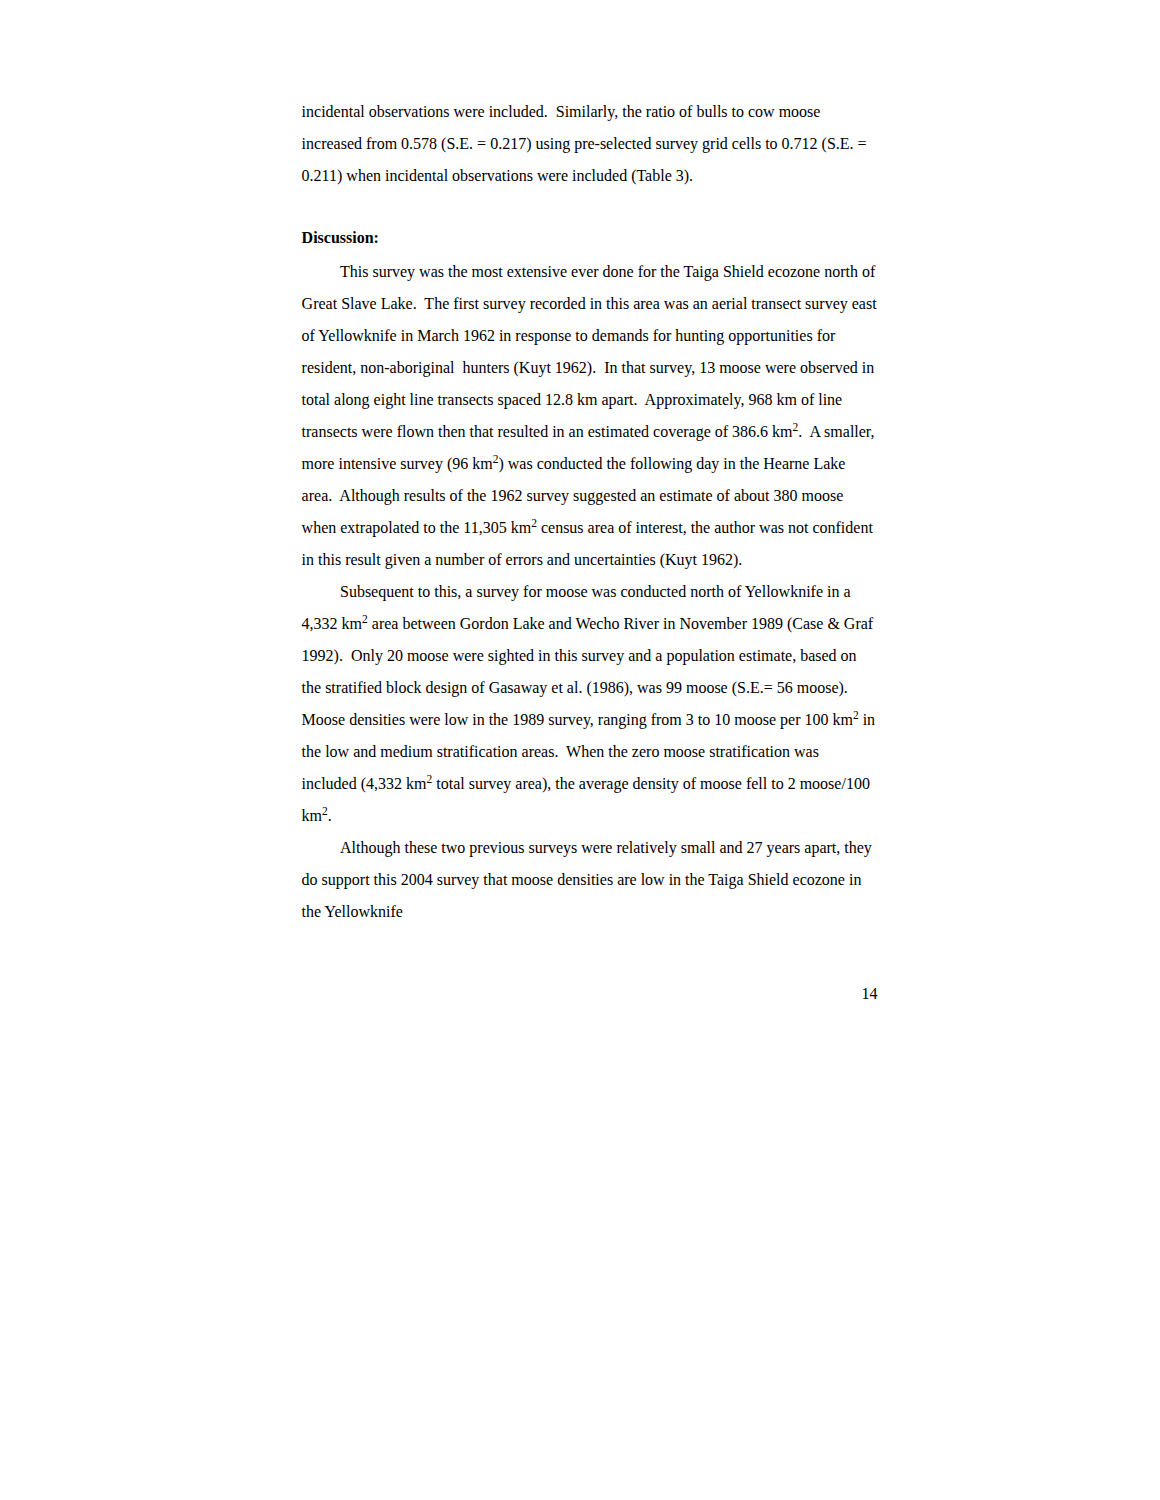incidental observations were included. Similarly, the ratio of bulls to cow moose increased from 0.578 (S.E. = 0.217) using pre-selected survey grid cells to 0.712 (S.E. = 0.211) when incidental observations were included (Table 3).
Discussion:
This survey was the most extensive ever done for the Taiga Shield ecozone north of Great Slave Lake. The first survey recorded in this area was an aerial transect survey east of Yellowknife in March 1962 in response to demands for hunting opportunities for resident, non-aboriginal hunters (Kuyt 1962). In that survey, 13 moose were observed in total along eight line transects spaced 12.8 km apart. Approximately, 968 km of line transects were flown then that resulted in an estimated coverage of 386.6 km2. A smaller, more intensive survey (96 km2) was conducted the following day in the Hearne Lake area. Although results of the 1962 survey suggested an estimate of about 380 moose when extrapolated to the 11,305 km2 census area of interest, the author was not confident in this result given a number of errors and uncertainties (Kuyt 1962).
Subsequent to this, a survey for moose was conducted north of Yellowknife in a 4,332 km2 area between Gordon Lake and Wecho River in November 1989 (Case & Graf 1992). Only 20 moose were sighted in this survey and a population estimate, based on the stratified block design of Gasaway et al. (1986), was 99 moose (S.E.= 56 moose). Moose densities were low in the 1989 survey, ranging from 3 to 10 moose per 100 km2 in the low and medium stratification areas. When the zero moose stratification was included (4,332 km2 total survey area), the average density of moose fell to 2 moose/100 km2.
Although these two previous surveys were relatively small and 27 years apart, they do support this 2004 survey that moose densities are low in the Taiga Shield ecozone in the Yellowknife
14